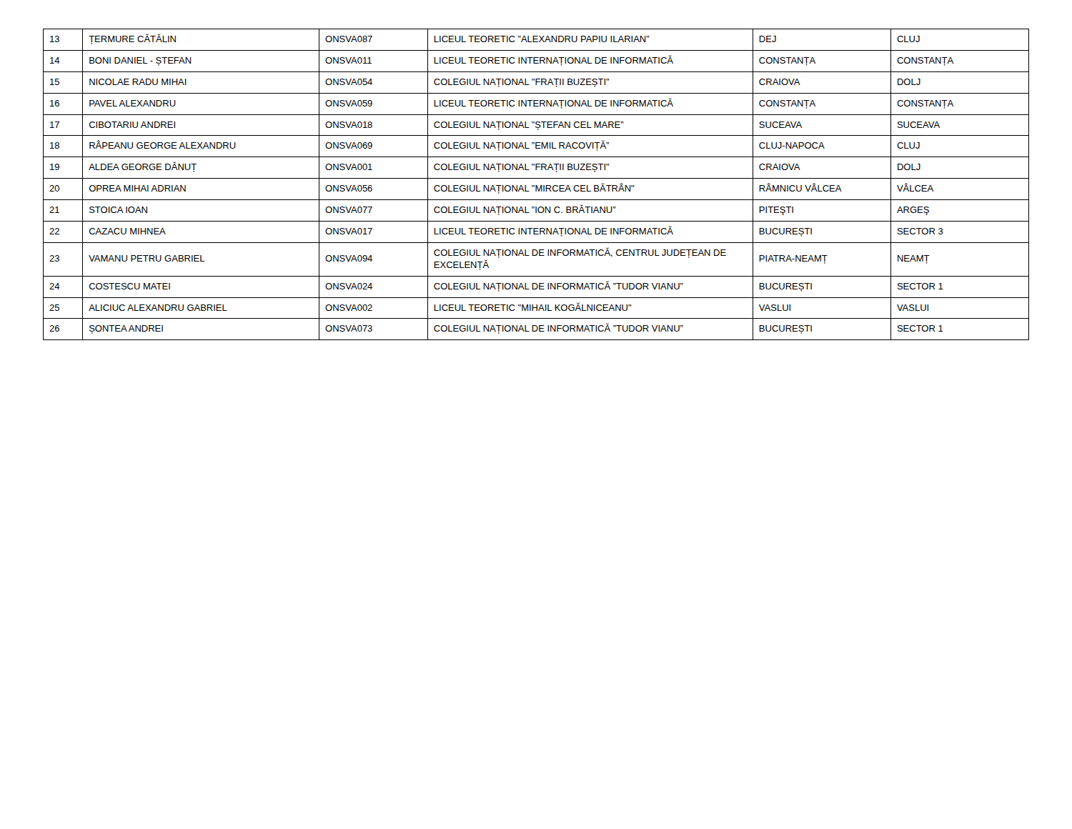| 13 | ȚERMURE CĂTĂLIN | ONSVA087 | LICEUL TEORETIC ”ALEXANDRU PAPIU ILARIAN” | DEJ | CLUJ |
| 14 | BONI DANIEL - ȘTEFAN | ONSVA011 | LICEUL TEORETIC INTERNAȚIONAL DE INFORMATICĂ | CONSTANȚA | CONSTANȚA |
| 15 | NICOLAE RADU MIHAI | ONSVA054 | COLEGIUL NAȚIONAL "FRAȚII BUZEȘTI" | CRAIOVA | DOLJ |
| 16 | PAVEL ALEXANDRU | ONSVA059 | LICEUL TEORETIC INTERNAȚIONAL DE INFORMATICĂ | CONSTANȚA | CONSTANȚA |
| 17 | CIBOTARIU ANDREI | ONSVA018 | COLEGIUL NAȚIONAL ”ȘTEFAN CEL MARE” | SUCEAVA | SUCEAVA |
| 18 | RÂPEANU GEORGE ALEXANDRU | ONSVA069 | COLEGIUL NAȚIONAL ”EMIL RACOVIȚĂ” | CLUJ-NAPOCA | CLUJ |
| 19 | ALDEA GEORGE DĂNUȚ | ONSVA001 | COLEGIUL NAȚIONAL "FRAȚII BUZEȘTI" | CRAIOVA | DOLJ |
| 20 | OPREA MIHAI ADRIAN | ONSVA056 | COLEGIUL NAȚIONAL "MIRCEA CEL BĂTRÂN" | RÂMNICU VÂLCEA | VÂLCEA |
| 21 | STOICA IOAN | ONSVA077 | COLEGIUL NAȚIONAL ”ION C. BRĂTIANU” | PITEŞTI | ARGEŞ |
| 22 | CAZACU MIHNEA | ONSVA017 | LICEUL TEORETIC INTERNAȚIONAL DE INFORMATICĂ | BUCUREȘTI | SECTOR 3 |
| 23 | VAMANU PETRU GABRIEL | ONSVA094 | COLEGIUL NAȚIONAL DE INFORMATICĂ, CENTRUL JUDEȚEAN DE EXCELENȚĂ | PIATRA-NEAMȚ | NEAMȚ |
| 24 | COSTESCU MATEI | ONSVA024 | COLEGIUL NAȚIONAL DE INFORMATICĂ ”TUDOR VIANU” | BUCUREȘTI | SECTOR 1 |
| 25 | ALICIUC ALEXANDRU GABRIEL | ONSVA002 | LICEUL TEORETIC "MIHAIL KOGĂLNICEANU" | VASLUI | VASLUI |
| 26 | ȘONTEA ANDREI | ONSVA073 | COLEGIUL NAȚIONAL DE INFORMATICĂ ”TUDOR VIANU” | BUCUREȘTI | SECTOR 1 |